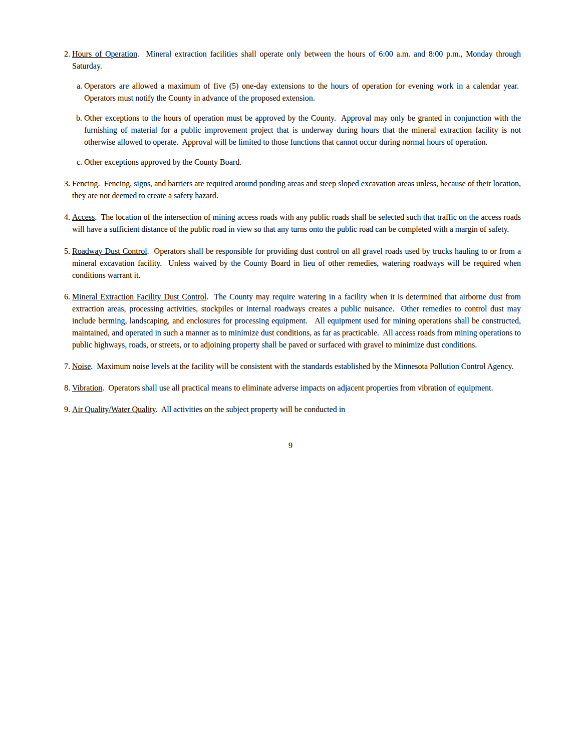Hours of Operation. Mineral extraction facilities shall operate only between the hours of 6:00 a.m. and 8:00 p.m., Monday through Saturday.
Operators are allowed a maximum of five (5) one-day extensions to the hours of operation for evening work in a calendar year. Operators must notify the County in advance of the proposed extension.
Other exceptions to the hours of operation must be approved by the County. Approval may only be granted in conjunction with the furnishing of material for a public improvement project that is underway during hours that the mineral extraction facility is not otherwise allowed to operate. Approval will be limited to those functions that cannot occur during normal hours of operation.
Other exceptions approved by the County Board.
Fencing. Fencing, signs, and barriers are required around ponding areas and steep sloped excavation areas unless, because of their location, they are not deemed to create a safety hazard.
Access. The location of the intersection of mining access roads with any public roads shall be selected such that traffic on the access roads will have a sufficient distance of the public road in view so that any turns onto the public road can be completed with a margin of safety.
Roadway Dust Control. Operators shall be responsible for providing dust control on all gravel roads used by trucks hauling to or from a mineral excavation facility. Unless waived by the County Board in lieu of other remedies, watering roadways will be required when conditions warrant it.
Mineral Extraction Facility Dust Control. The County may require watering in a facility when it is determined that airborne dust from extraction areas, processing activities, stockpiles or internal roadways creates a public nuisance. Other remedies to control dust may include berming, landscaping, and enclosures for processing equipment. All equipment used for mining operations shall be constructed, maintained, and operated in such a manner as to minimize dust conditions, as far as practicable. All access roads from mining operations to public highways, roads, or streets, or to adjoining property shall be paved or surfaced with gravel to minimize dust conditions.
Noise. Maximum noise levels at the facility will be consistent with the standards established by the Minnesota Pollution Control Agency.
Vibration. Operators shall use all practical means to eliminate adverse impacts on adjacent properties from vibration of equipment.
Air Quality/Water Quality. All activities on the subject property will be conducted in
9